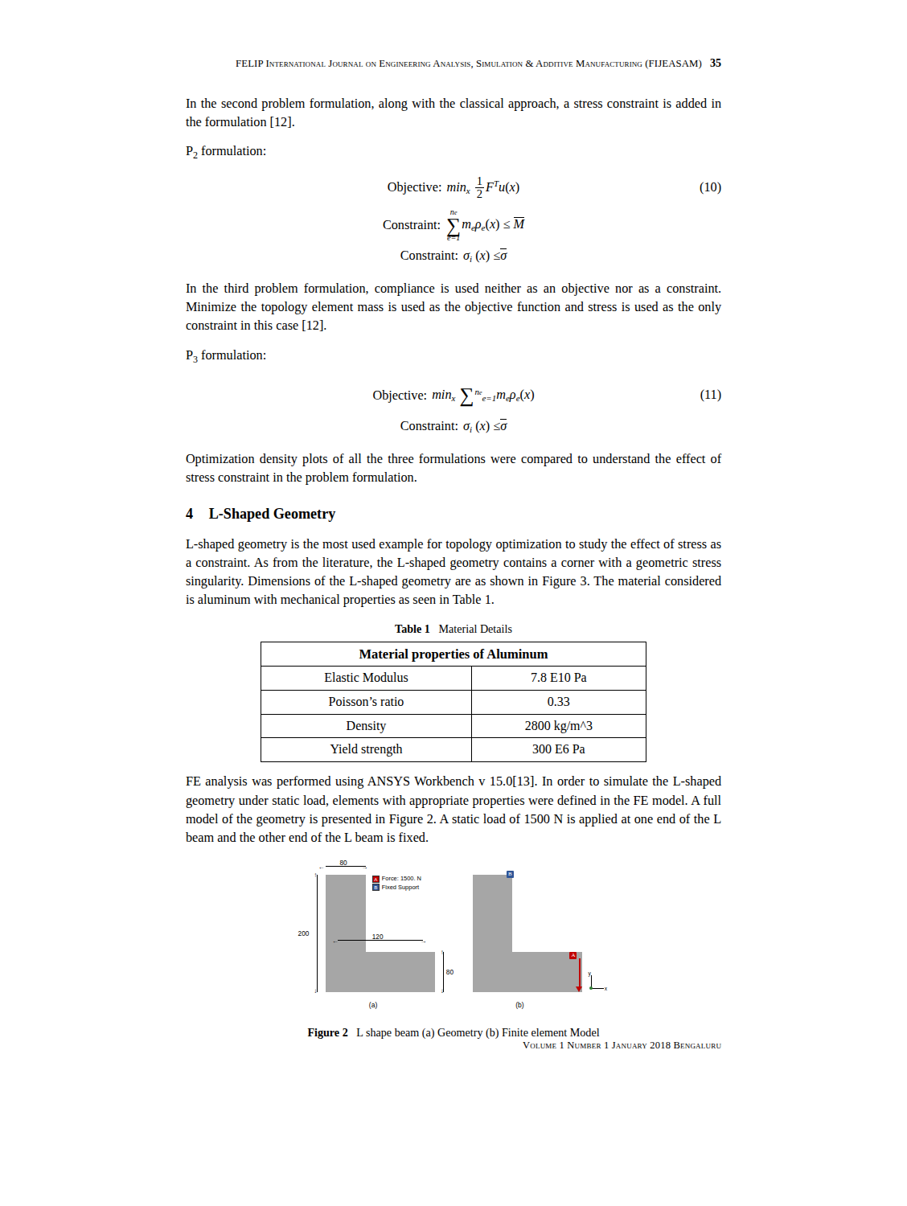FELIP International Journal on Engineering Analysis, Simulation & Additive Manufacturing (FIJEASAM)35
In the second problem formulation, along with the classical approach, a stress constraint is added in the formulation [12].
P2 formulation:
Objective: minx 12 FTu(x) (10)
Constraint: ne∑e=1meρe(x) ≤ M
Constraint: σi (x) ≤σ
In the third problem formulation, compliance is used neither as an objective nor as a constraint. Minimize the topology element mass is used as the objective function and stress is used as the only constraint in this case [12].
P3 formulation:
Objective: minx ∑ ne e=1meρe(x) (11)
Constraint: σi (x) ≤σ
Optimization density plots of all the three formulations were compared to understand the effect of stress constraint in the problem formulation.
4 L-Shaped Geometry
L-shaped geometry is the most used example for topology optimization to study the effect of stress as a constraint. As from the literature, the L-shaped geometry contains a corner with a geometric stress singularity. Dimensions of the L-shaped geometry are as shown in Figure 3. The material considered is aluminum with mechanical properties as seen in Table 1.
Table 1 Material Details
| Material properties of Aluminum |
| --- |
| Elastic Modulus | 7.8 E10 Pa |
| Poisson’s ratio | 0.33 |
| Density | 2800 kg/m^3 |
| Yield strength | 300 E6 Pa |
FE analysis was performed using ANSYS Workbench v 15.0[13]. In order to simulate the L-shaped geometry under static load, elements with appropriate properties were defined in the FE model. A full model of the geometry is presented in Figure 2. A static load of 1500 N is applied at one end of the L beam and the other end of the L beam is fixed.
80
←
→
200
↑
↓
120
←
→
80
↑
↓
(a)
AForce: 1500. N
BFixed Support
B
A
y
x
(b)
Figure 2 L shape beam (a) Geometry (b) Finite element Model
Volume 1 Number 1 January 2018 Bengaluru